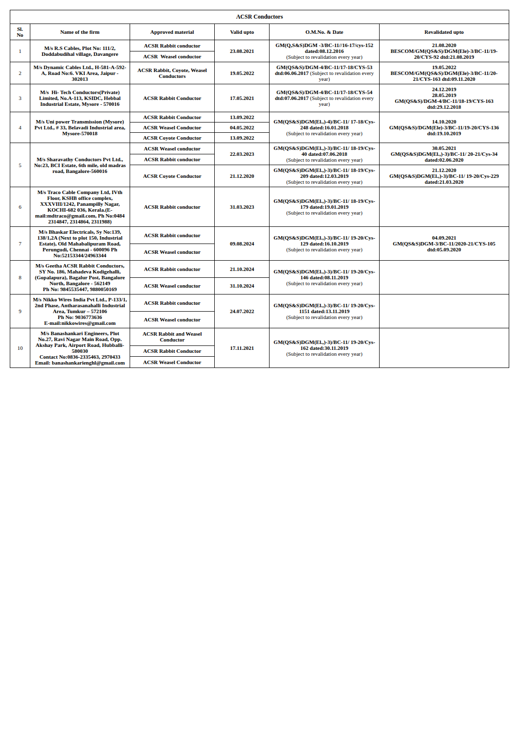ACSR Conductors
| Sl. No | Name of the firm | Approved material | Valid upto | O.M.No. & Date | Revalidated upto |
| --- | --- | --- | --- | --- | --- |
| 1 | M/s R.S Cables, Plot No: 111/2, Doddabudihal village, Davangere | ACSR Rabbit conductor | 23.08.2021 | GM(Q,S&S)DGM -3/BC-11//16-17/cys-152 dated:08.12.2016 (Subject to revalidation every year) | 21.08.2020 BESCOM/GM(QS&S)/DGM(Ele)-3/BC-11/19-20/CYS-92 dtd:21.08.2019 |
| ACSR Weasel conductor |
| 2 | M/s Dynamic Cables Ltd., H-581-A-592-A, Road No:6. VKI Area, Jaipur - 302013 | ACSR Rabbit, Coyote, Weasel Conductors | 19.05.2022 | GM(QS&S)/DGM-4/BC-11/17-18/CYS-53 dtd:06.06.2017 (Subject to revalidation every year) | 19.05.2022 BESCOM/GM(QS&S)/DGM(Ele)-3/BC-11/20-21/CYS-163 dtd:09.11.2020 |
| 3 | M/s Hi- Tech Conductors(Private) Limited, No.A-113, KSIDC, Hebbal Industrial Estate, Mysore - 570016 | ACSR Rabbit Conductor | 17.05.2021 | GM(QS&S)/DGM-4/BC-11/17-18/CYS-54 dtd:07.06.2017 (Subject to revalidation every year) | 24.12.2019 28.05.2019 GM(QS&S)/DGM-4/BC-11/18-19/CYS-163 dtd:29.12.2018 |
| 4 | M/s Uni power Transmission (Mysore) Pvt Ltd., # 33, Belavadi Industrial area, Mysore-570018 | ACSR Rabbit Conductor | 13.09.2022 | GM(QS&S)DGM(El.,)-4)/BC-11/ 17-18/Cys-248 dated:16.01.2018 (Subject to revalidation every year) | 14.10.2020 GM(QS&S)/DGM(Ele)-3/BC-11/19-20/CYS-136 dtd:19.10.2019 |
| ACSR Weasel Conductor | 04.05.2022 |
| ACSR Coyote Conductor | 13.09.2022 |
| 5 | M/s Sharavathy Conductors Pvt Ltd., No:23, BCI Estate, 6th mile, old madras road, Bangalore-560016 | ACSR Weasel conductor | 22.03.2023 | GM(QS&S)DGM(El.,)-3)/BC-11/ 18-19/Cys-40 dated:07.06.2018 (Subject to revalidation every year) | 30.05.2021 GM(QS&S)DGM(El.,)-3)/BC-11/ 20-21/Cys-34 dated:02.06.2020 |
| ACSR Rabbit conductor |
| ACSR Coyote Conductor | 21.12.2020 | GM(QS&S)DGM(El.,)-3)/BC-11/ 18-19/Cys-209 dated:12.03.2019 (Subject to revalidation every year) | 21.12.2020 GM(QS&S)DGM(El.,)-3)/BC-11/ 19-20/Cys-229 dated:21.03.2020 |
| 6 | M/s Traco Cable Company Ltd, IVth Floor, KSHB office complex, XXXVIII/1242, Panampilly Nagar, KOCHI-682 036, Kerala.(E-mail:mdtraco@gmail.com, Ph No:0484 2314847, 2314864, 2311988) | ACSR Rabbit conductor | 31.03.2023 | GM(QS&S)DGM(El.,)-3)/BC-11/ 18-19/Cys-179 dated:19.01.2019 (Subject to revalidation every year) | |
| 7 | M/s Bhaskar Electricals, Sy No:139, 138/1,2A (Next to plot 150, Industrial Estate), Old Mahabalipuram Road, Perungudi, Chennai - 600096 Ph No:52153344/24963344 | ACSR Rabbit conductor | 09.08.2024 | GM(QS&S)DGM(El.,)-3)/BC-11/ 19-20/Cys-129 dated:16.10.2019 (Subject to revalidation every year) | 04.09.2021 GM(QS&S)DGM-3/BC-11/2020-21/CYS-105 dtd:05.09.2020 |
| ACSR Weasel conductor |
| 8 | M/s Geetha ACSR Rabbit Conductors, SY No. 186, Mahadeva Kodigehalli, (Gopalapura), Bagalur Post, Bangalore North, Bangalore - 562149 Ph No: 9845535447, 9880050169 | ACSR Rabbit conductor | 21.10.2024 | GM(QS&S)DGM(El.,)-3)/BC-11/ 19-20/Cys-146 dated:08.11.2019 (Subject to revalidation every year) | |
| ACSR Weasel conductor | 31.10.2024 |
| 9 | M/s Nikko Wires India Pvt Ltd., P-133/1, 2nd Phase, Antharasanahalli Industrial Area, Tumkur – 572106 Ph No: 9036773636 E-mail:nikkowires@gmail.com | ACSR Rabbit conductor | 24.07.2022 | GM(QS&S)DGM(El.,)-3)/BC-11/ 19-20/Cys-1151 dated:13.11.2019 (Subject to revalidation every year) | |
| ACSR Weasel conductor |
| 10 | M/s Banashankari Engineers, Plot No.27, Ravi Nagar Main Road, Opp. Akshay Park, Airport Road, Hubballi-580030 Contact No:0836-2335463, 2970433 Email: banashankarienghl@gmail.com | ACSR Rabbit and Weasel Conductor | 17.11.2021 | GM(QS&S)DGM(El.,)-3)/BC-11/ 19-20/Cys-162 dated:30.11.2019 (Subject to revalidation every year) | |
| ACSR Rabbit Conductor |
| ACSR Weasel Conductor |